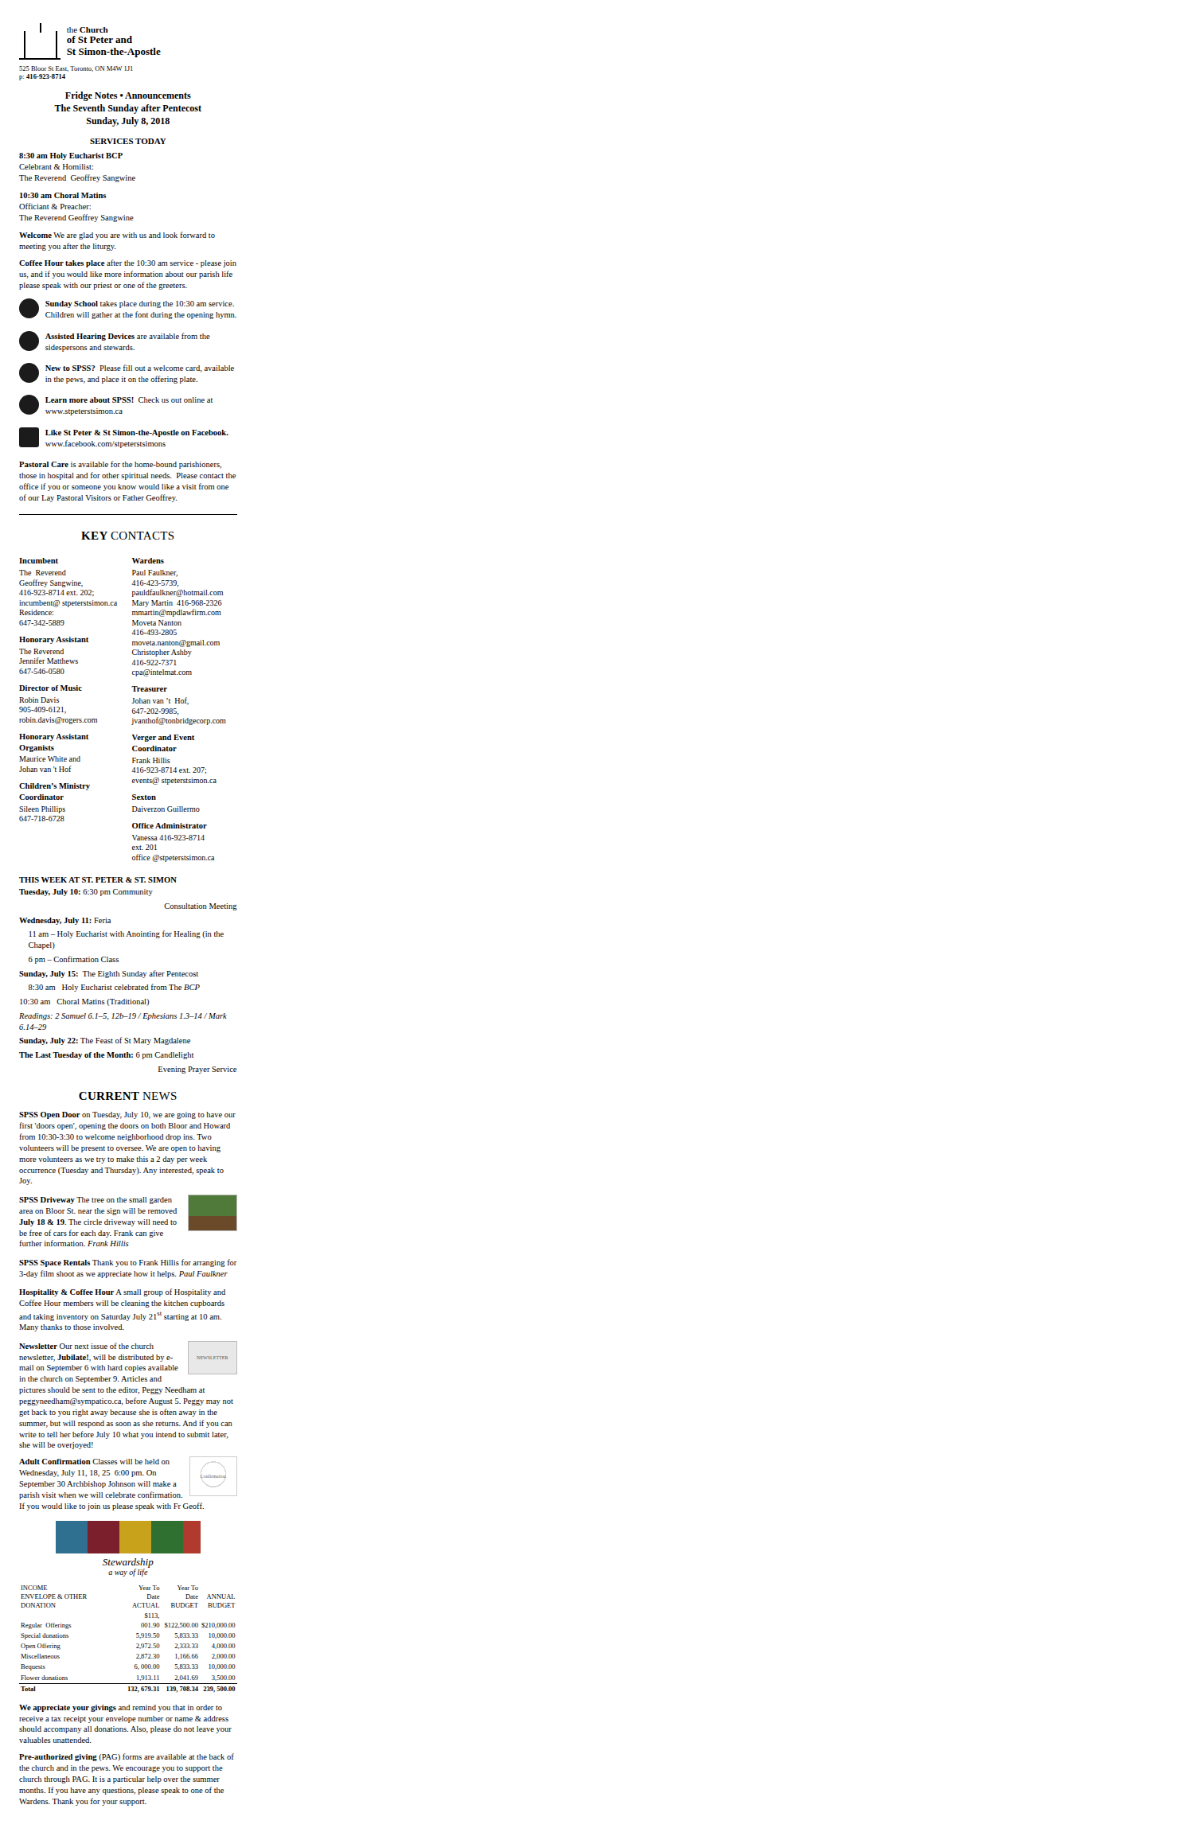the Church of St Peter and St Simon-the-Apostle
525 Bloor St East, Toronto, ON M4W 1J1
p: 416-923-8714
Fridge Notes • Announcements
The Seventh Sunday after Pentecost
Sunday, July 8, 2018
SERVICES TODAY
8:30 am Holy Eucharist BCP
Celebrant & Homilist:
The Reverend Geoffrey Sangwine
10:30 am Choral Matins
Officiant & Preacher:
The Reverend Geoffrey Sangwine
Welcome We are glad you are with us and look forward to meeting you after the liturgy.
Coffee Hour takes place after the 10:30 am service - please join us, and if you would like more information about our parish life please speak with our priest or one of the greeters.
Sunday School takes place during the 10:30 am service. Children will gather at the font during the opening hymn.
Assisted Hearing Devices are available from the sidespersons and stewards.
New to SPSS? Please fill out a welcome card, available in the pews, and place it on the offering plate.
Learn more about SPSS! Check us out online at www.stpeterstsimon.ca
Like St Peter & St Simon-the-Apostle on Facebook.
www.facebook.com/stpeterstsimons
Pastoral Care is available for the home-bound parishioners, those in hospital and for other spiritual needs. Please contact the office if you or someone you know would like a visit from one of our Lay Pastoral Visitors or Father Geoffrey.
KEY CONTACTS
Incumbent
The Reverend
Geoffrey Sangwine,
416-923-8714 ext. 202;
incumbent@ stpeterstsimon.ca
Residence:
647-342-5889
Honorary Assistant
The Reverend
Jennifer Matthews
647-546-0580
Director of Music
Robin Davis
905-409-6121,
robin.davis@rogers.com
Honorary Assistant Organists
Maurice White and
Johan van 't Hof
Children’s Ministry Coordinator
Sileen Phillips
647-718-6728
Wardens
Paul Faulkner,
416-423-5739,
pauldfaulkner@hotmail.com
Mary Martin 416-968-2326
mmartin@mpdlawfirm.com
Moveta Nanton
416-493-2805
moveta.nanton@gmail.com
Christopher Ashby
416-922-7371
cpa@intelmat.com
Treasurer
Johan van ’t Hof,
647-202-9985,
jvanthof@tonbridgecorp.com
Verger and Event Coordinator
Frank Hillis
416-923-8714 ext. 207;
events@ stpeterstsimon.ca
Sexton
Daiverzon Guillermo
Office Administrator
Vanessa 416-923-8714
ext. 201
office @stpeterstsimon.ca
THIS WEEK AT ST. PETER & ST. SIMON
Tuesday, July 10: 6:30 pm Community
Consultation Meeting
Wednesday, July 11: Feria
11 am – Holy Eucharist with Anointing for Healing (in the Chapel)
6 pm – Confirmation Class
Sunday, July 15: The Eighth Sunday after Pentecost
8:30 am Holy Eucharist celebrated from The BCP
10:30 am Choral Matins (Traditional)
Readings: 2 Samuel 6.1–5, 12b–19 / Ephesians 1.3–14 / Mark 6.14–29
Sunday, July 22: The Feast of St Mary Magdalene
The Last Tuesday of the Month: 6 pm Candlelight
Evening Prayer Service
CURRENT NEWS
SPSS Open Door on Tuesday, July 10, we are going to have our first 'doors open', opening the doors on both Bloor and Howard from 10:30-3:30 to welcome neighborhood drop ins. Two volunteers will be present to oversee. We are open to having more volunteers as we try to make this a 2 day per week occurrence (Tuesday and Thursday). Any interested, speak to Joy.
SPSS Driveway The tree on the small garden area on Bloor St. near the sign will be removed July 18 & 19. The circle driveway will need to be free of cars for each day. Frank can give further information. Frank Hillis
SPSS Space Rentals Thank you to Frank Hillis for arranging for 3-day film shoot as we appreciate how it helps. Paul Faulkner
Hospitality & Coffee Hour A small group of Hospitality and Coffee Hour members will be cleaning the kitchen cupboards and taking inventory on Saturday July 21st starting at 10 am. Many thanks to those involved.
NEWSLETTER Newsletter Our next issue of the church newsletter, Jubilate!, will be distributed by e-mail on September 6 with hard copies available in the church on September 9. Articles and pictures should be sent to the editor, Peggy Needham at peggyneedham@sympatico.ca, before August 5. Peggy may not get back to you right away because she is often away in the summer, but will respond as soon as she returns. And if you can write to tell her before July 10 what you intend to submit later, she will be overjoyed!
Confirmation Adult Confirmation Classes will be held on Wednesday, July 11, 18, 25 6:00 pm. On September 30 Archbishop Johnson will make a parish visit when we will celebrate confirmation. If you would like to join us please speak with Fr Geoff.
Stewardship a way of life
| INCOME ENVELOPE & OTHER DONATION | Year To Date ACTUAL | Year To Date BUDGET | ANNUAL BUDGET |
| --- | --- | --- | --- |
| Regular Offerings | $113, 001.90 | $122,500.00 | $210,000.00 |
| Special donations | 5,919.50 | 5,833.33 | 10,000.00 |
| Open Offering | 2,972.50 | 2,333.33 | 4,000.00 |
| Miscellaneous | 2,872.30 | 1,166.66 | 2,000.00 |
| Bequests | 6, 000.00 | 5,833.33 | 10,000.00 |
| Flower donations | 1,913.11 | 2,041.69 | 3,500.00 |
| Total | 132, 679.31 | 139, 708.34 | 239, 500.00 |
We appreciate your givings and remind you that in order to receive a tax receipt your envelope number or name & address should accompany all donations. Also, please do not leave your valuables unattended.
Pre-authorized giving (PAG) forms are available at the back of the church and in the pews. We encourage you to support the church through PAG. It is a particular help over the summer months. If you have any questions, please speak to one of the Wardens. Thank you for your support.